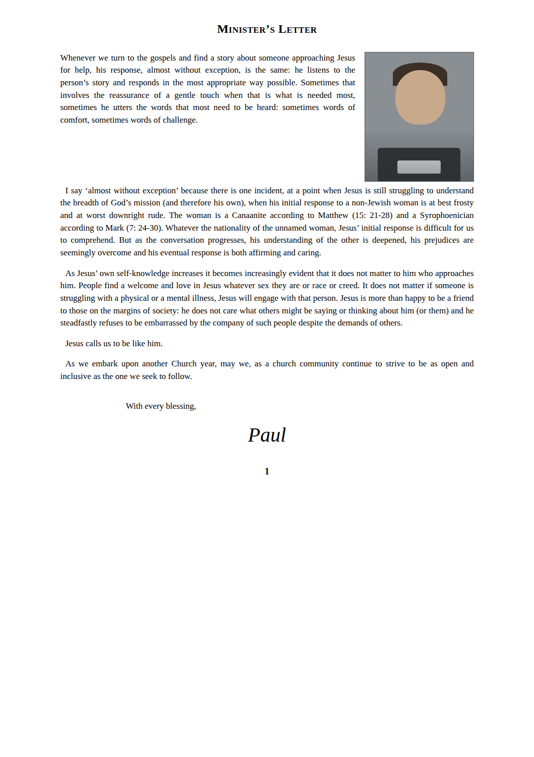Minister’s Letter
Whenever we turn to the gospels and find a story about someone approaching Jesus for help, his response, almost without exception, is the same: he listens to the person’s story and responds in the most appropriate way possible. Sometimes that involves the reassurance of a gentle touch when that is what is needed most, sometimes he utters the words that most need to be heard: sometimes words of comfort, sometimes words of challenge.
I say ‘almost without exception’ because there is one incident, at a point when Jesus is still struggling to understand the breadth of God’s mission (and therefore his own), when his initial response to a non-Jewish woman is at best frosty and at worst downright rude. The woman is a Canaanite according to Matthew (15: 21-28) and a Syrophoenician according to Mark (7: 24-30). Whatever the nationality of the unnamed woman, Jesus’ initial response is difficult for us to comprehend. But as the conversation progresses, his understanding of the other is deepened, his prejudices are seemingly overcome and his eventual response is both affirming and caring.
As Jesus’ own self-knowledge increases it becomes increasingly evident that it does not matter to him who approaches him. People find a welcome and love in Jesus whatever sex they are or race or creed. It does not matter if someone is struggling with a physical or a mental illness, Jesus will engage with that person. Jesus is more than happy to be a friend to those on the margins of society: he does not care what others might be saying or thinking about him (or them) and he steadfastly refuses to be embarrassed by the company of such people despite the demands of others.
Jesus calls us to be like him.
As we embark upon another Church year, may we, as a church community continue to strive to be as open and inclusive as the one we seek to follow.
With every blessing,
Paul
1